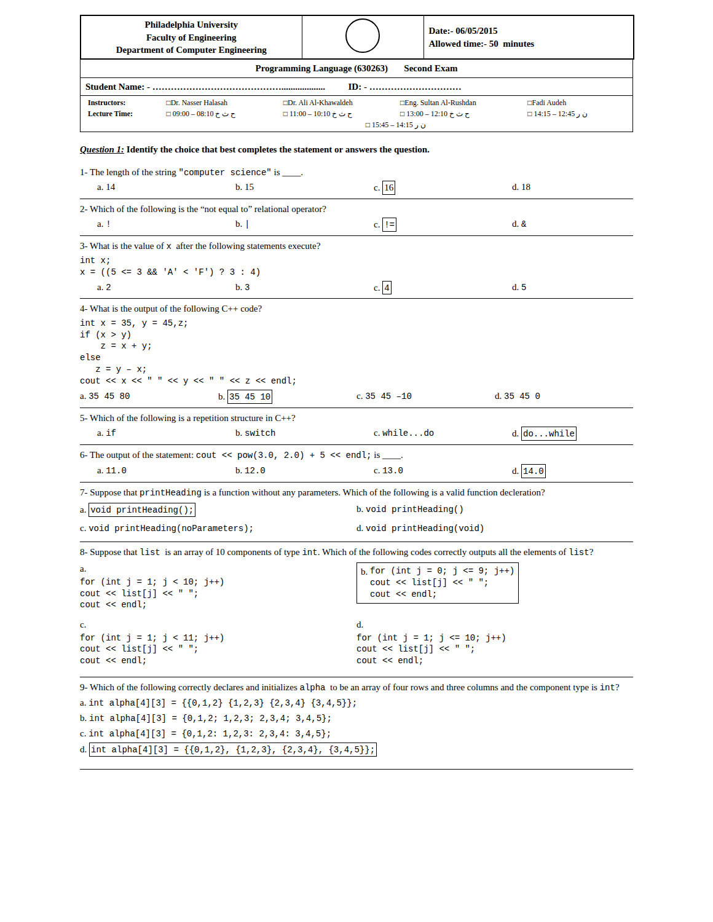Philadelphia University
Faculty of Engineering
Department of Computer Engineering
Date:- 06/05/2015
Allowed time:- 50 minutes
Programming Language (630263) Second Exam
Student Name: - ……………………………………................... ID: - …………………………
| Instructors: | □Dr. Nasser Halasah | □Dr. Ali Al-Khawaldeh | □Eng. Sultan Al-Rushdan | □Fadi Audeh |
| Lecture Time: | □ ح ث خ 08:10 – 09:00 | □ ح ث خ 10:10 – 11:00 | □ ح ث خ 12:10 – 13:00 | □ ن ر 12:45 – 14:15 |
| | □ ن ر 14:15 – 15:45 |
Question 1: Identify the choice that best completes the statement or answers the question.
1- The length of the string "computer science" is ____.
a. 14
b. 15
c. 16
d. 18
2- Which of the following is the “not equal to” relational operator?
a. !
b. |
c. !=
d. &
3- What is the value of x after the following statements execute?
int x;
x = ((5 <= 3 && 'A' < 'F') ? 3 : 4)
a. 2
b. 3
c. 4
d. 5
4- What is the output of the following C++ code?
int x = 35, y = 45,z;
if (x > y)
    z = x + y;
else
   z = y – x;
cout << x << " " << y << " " << z << endl;
a. 35 45 80
b. 35 45 10
c. 35 45 –10
d. 35 45 0
5- Which of the following is a repetition structure in C++?
a. if
b. switch
c. while...do
d. do...while
6- The output of the statement: cout << pow(3.0, 2.0) + 5 << endl; is ____.
a. 11.0
b. 12.0
c. 13.0
d. 14.0
7- Suppose that printHeading is a function without any parameters. Which of the following is a valid function decleration?
a. void printHeading();
b. void printHeading()
c. void printHeading(noParameters);
d. void printHeading(void)
8- Suppose that list is an array of 10 components of type int. Which of the following codes correctly outputs all the elements of list?
a.
for (int j = 1; j < 10; j++)
cout << list[j] << " ";
cout << endl;
b.
for (int j = 0; j <= 9; j++)
cout << list[j] << " ";
cout << endl;
c.
for (int j = 1; j < 11; j++)
cout << list[j] << " ";
cout << endl;
d.
for (int j = 1; j <= 10; j++)
cout << list[j] << " ";
cout << endl;
9- Which of the following correctly declares and initializes alpha to be an array of four rows and three columns and the component type is int?
a. int alpha[4][3] = {{0,1,2} {1,2,3} {2,3,4} {3,4,5}};
b. int alpha[4][3] = {0,1,2; 1,2,3; 2,3,4; 3,4,5};
c. int alpha[4][3] = {0,1,2: 1,2,3: 2,3,4: 3,4,5};
d. int alpha[4][3] = {{0,1,2}, {1,2,3}, {2,3,4}, {3,4,5}};